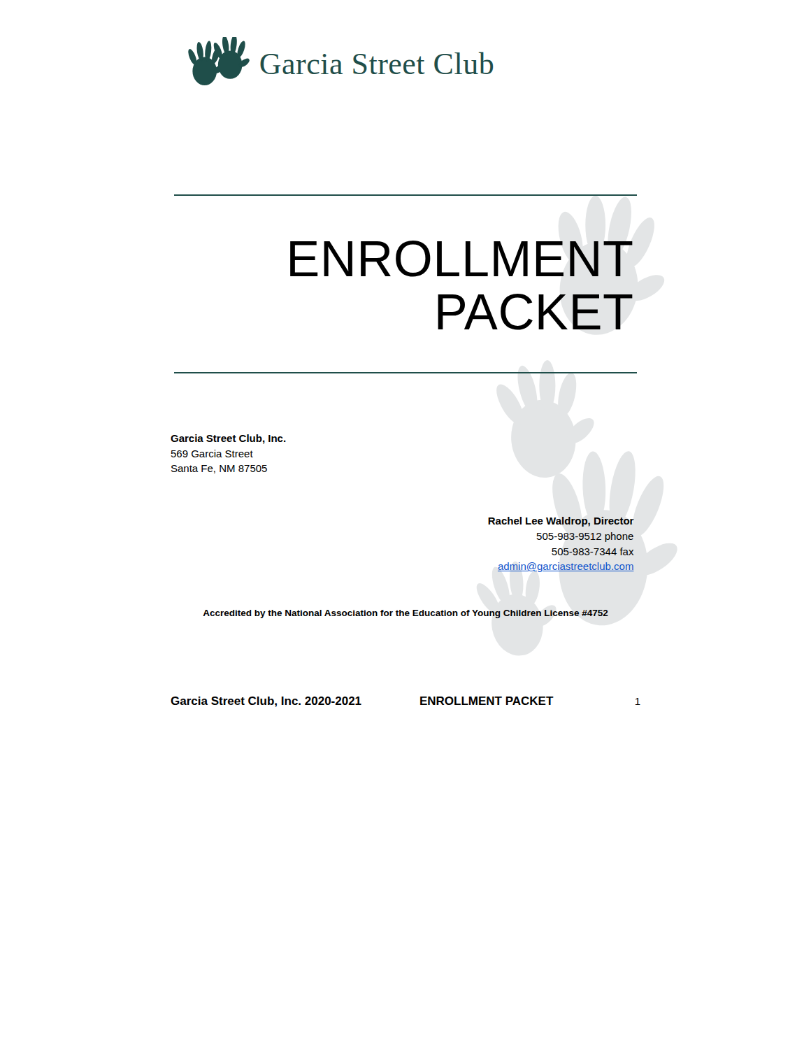Garcia Street Club
ENROLLMENT
PACKET
Garcia Street Club, Inc.
569 Garcia Street
Santa Fe, NM 87505
Rachel Lee Waldrop, Director
505-983-9512 phone
505-983-7344 fax
admin@garciastreetclub.com
Accredited by the National Association for the Education of Young Children License #4752
Garcia Street Club, Inc. 2020-2021 ENROLLMENT PACKET 1